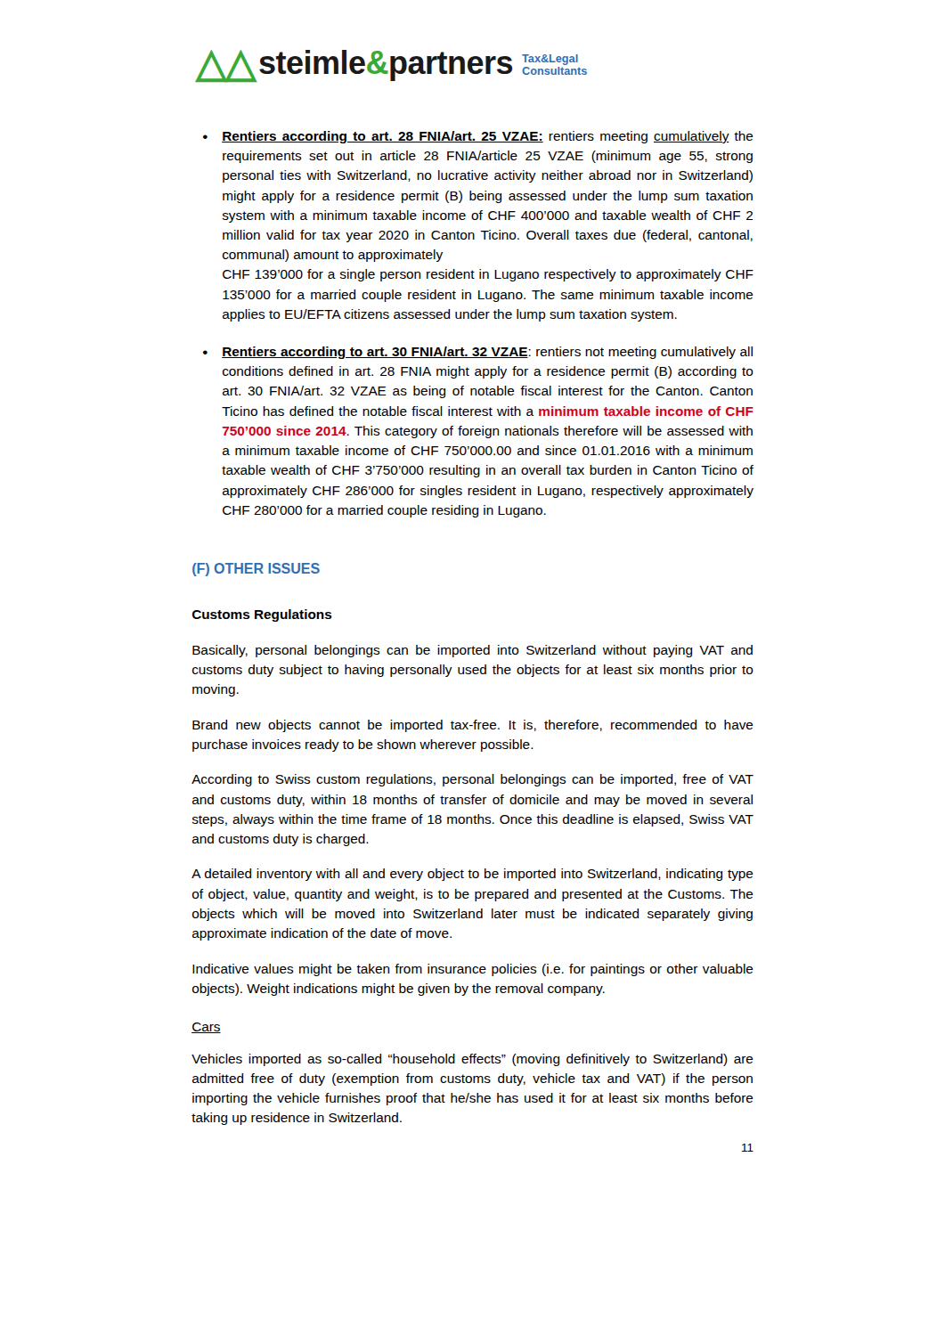△△
steimle&partners
Tax&Legal
Consultants
Rentiers according to art. 28 FNIA/art. 25 VZAE: rentiers meeting cumulatively the requirements set out in article 28 FNIA/article 25 VZAE (minimum age 55, strong personal ties with Switzerland, no lucrative activity neither abroad nor in Switzerland) might apply for a residence permit (B) being assessed under the lump sum taxation system with a minimum taxable income of CHF 400’000 and taxable wealth of CHF 2 million valid for tax year 2020 in Canton Ticino. Overall taxes due (federal, cantonal, communal) amount to approximately
CHF 139’000 for a single person resident in Lugano respectively to approximately CHF 135’000 for a married couple resident in Lugano. The same minimum taxable income applies to EU/EFTA citizens assessed under the lump sum taxation system.
Rentiers according to art. 30 FNIA/art. 32 VZAE: rentiers not meeting cumulatively all conditions defined in art. 28 FNIA might apply for a residence permit (B) according to art. 30 FNIA/art. 32 VZAE as being of notable fiscal interest for the Canton. Canton Ticino has defined the notable fiscal interest with a minimum taxable income of CHF 750’000 since 2014. This category of foreign nationals therefore will be assessed with a minimum taxable income of CHF 750’000.00 and since 01.01.2016 with a minimum taxable wealth of CHF 3’750’000 resulting in an overall tax burden in Canton Ticino of approximately CHF 286’000 for singles resident in Lugano, respectively approximately CHF 280’000 for a married couple residing in Lugano.
(F) OTHER ISSUES
Customs Regulations
Basically, personal belongings can be imported into Switzerland without paying VAT and customs duty subject to having personally used the objects for at least six months prior to moving.
Brand new objects cannot be imported tax-free. It is, therefore, recommended to have purchase invoices ready to be shown wherever possible.
According to Swiss custom regulations, personal belongings can be imported, free of VAT and customs duty, within 18 months of transfer of domicile and may be moved in several steps, always within the time frame of 18 months. Once this deadline is elapsed, Swiss VAT and customs duty is charged.
A detailed inventory with all and every object to be imported into Switzerland, indicating type of object, value, quantity and weight, is to be prepared and presented at the Customs. The objects which will be moved into Switzerland later must be indicated separately giving approximate indication of the date of move.
Indicative values might be taken from insurance policies (i.e. for paintings or other valuable objects). Weight indications might be given by the removal company.
Cars
Vehicles imported as so-called “household effects” (moving definitively to Switzerland) are admitted free of duty (exemption from customs duty, vehicle tax and VAT) if the person importing the vehicle furnishes proof that he/she has used it for at least six months before taking up residence in Switzerland.
11